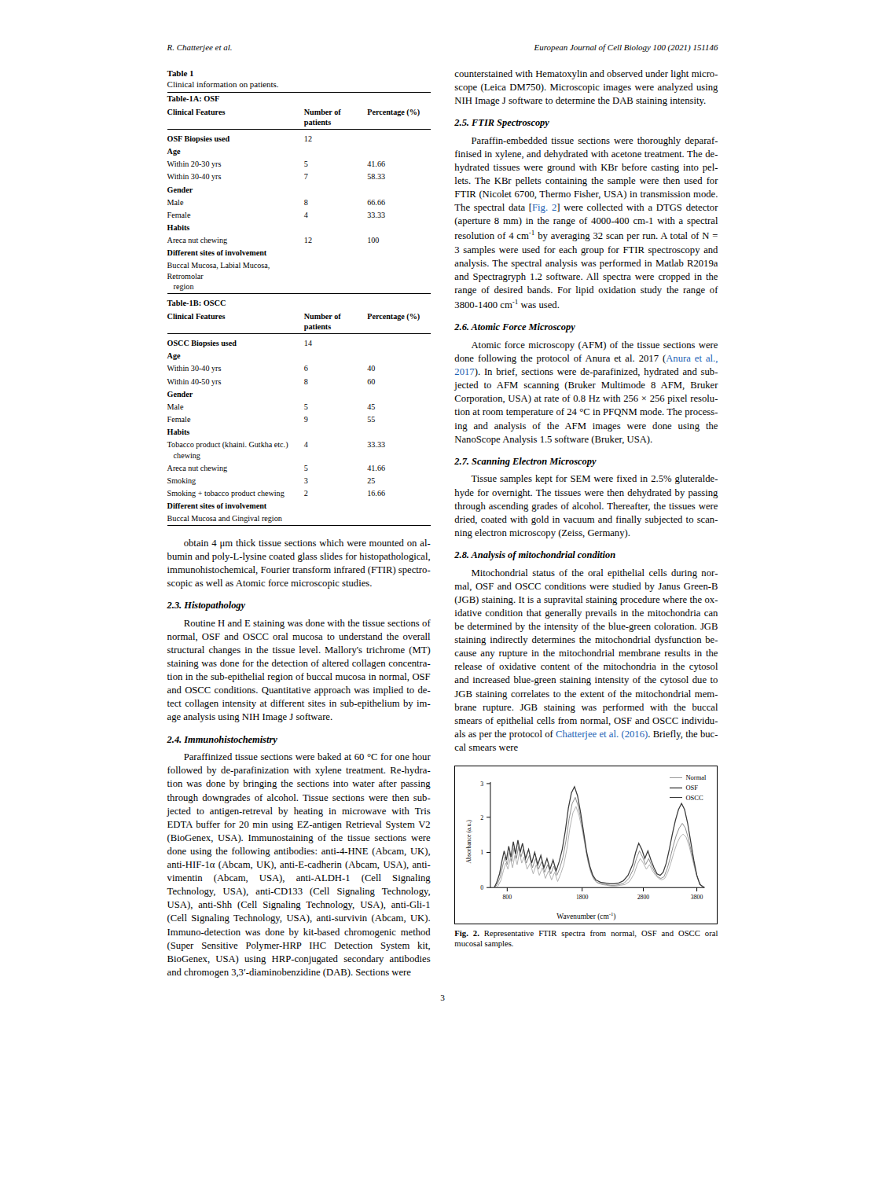R. Chatterjee et al.
European Journal of Cell Biology 100 (2021) 151146
Table 1
Clinical information on patients.
| Table-1A: OSF |
| Clinical Features | Number of patients | Percentage (%) |
| OSF Biopsies used | 12 | |
| Age | | |
| Within 20-30 yrs | 5 | 41.66 |
| Within 30-40 yrs | 7 | 58.33 |
| Gender | | |
| Male | 8 | 66.66 |
| Female | 4 | 33.33 |
| Habits | | |
| Areca nut chewing | 12 | 100 |
| Different sites of involvement | | |
| Buccal Mucosa, Labial Mucosa, Retromolar region | | |
| Table-1B: OSCC |
| Clinical Features | Number of patients | Percentage (%) |
| OSCC Biopsies used | 14 | |
| Age | | |
| Within 30-40 yrs | 6 | 40 |
| Within 40-50 yrs | 8 | 60 |
| Gender | | |
| Male | 5 | 45 |
| Female | 9 | 55 |
| Habits | | |
| Tobacco product (khaini. Gutkha etc.) chewing | 4 | 33.33 |
| Areca nut chewing | 5 | 41.66 |
| Smoking | 3 | 25 |
| Smoking + tobacco product chewing | 2 | 16.66 |
| Different sites of involvement | | |
| Buccal Mucosa and Gingival region | | |
obtain 4 μm thick tissue sections which were mounted on albumin and poly-L-lysine coated glass slides for histopathological, immunohistochemical, Fourier transform infrared (FTIR) spectroscopic as well as Atomic force microscopic studies.
2.3. Histopathology
Routine H and E staining was done with the tissue sections of normal, OSF and OSCC oral mucosa to understand the overall structural changes in the tissue level. Mallory's trichrome (MT) staining was done for the detection of altered collagen concentration in the sub-epithelial region of buccal mucosa in normal, OSF and OSCC conditions. Quantitative approach was implied to detect collagen intensity at different sites in sub-epithelium by image analysis using NIH Image J software.
2.4. Immunohistochemistry
Paraffinized tissue sections were baked at 60 °C for one hour followed by de-parafinization with xylene treatment. Re-hydration was done by bringing the sections into water after passing through downgrades of alcohol. Tissue sections were then subjected to antigen-retreval by heating in microwave with Tris EDTA buffer for 20 min using EZ-antigen Retrieval System V2 (BioGenex, USA). Immunostaining of the tissue sections were done using the following antibodies: anti-4-HNE (Abcam, UK), anti-HIF-1α (Abcam, UK), anti-E-cadherin (Abcam, USA), anti-vimentin (Abcam, USA), anti-ALDH-1 (Cell Signaling Technology, USA), anti-CD133 (Cell Signaling Technology, USA), anti-Shh (Cell Signaling Technology, USA), anti-Gli-1 (Cell Signaling Technology, USA), anti-survivin (Abcam, UK). Immuno-detection was done by kit-based chromogenic method (Super Sensitive Polymer-HRP IHC Detection System kit, BioGenex, USA) using HRP-conjugated secondary antibodies and chromogen 3,3′-diaminobenzidine (DAB). Sections were
counterstained with Hematoxylin and observed under light microscope (Leica DM750). Microscopic images were analyzed using NIH Image J software to determine the DAB staining intensity.
2.5. FTIR Spectroscopy
Paraffin-embedded tissue sections were thoroughly deparaffinised in xylene, and dehydrated with acetone treatment. The dehydrated tissues were ground with KBr before casting into pellets. The KBr pellets containing the sample were then used for FTIR (Nicolet 6700, Thermo Fisher, USA) in transmission mode. The spectral data [Fig. 2] were collected with a DTGS detector (aperture 8 mm) in the range of 4000-400 cm-1 with a spectral resolution of 4 cm-1 by averaging 32 scan per run. A total of N = 3 samples were used for each group for FTIR spectroscopy and analysis. The spectral analysis was performed in Matlab R2019a and Spectragryph 1.2 software. All spectra were cropped in the range of desired bands. For lipid oxidation study the range of 3800-1400 cm-1 was used.
2.6. Atomic Force Microscopy
Atomic force microscopy (AFM) of the tissue sections were done following the protocol of Anura et al. 2017 (Anura et al., 2017). In brief, sections were de-parafinized, hydrated and subjected to AFM scanning (Bruker Multimode 8 AFM, Bruker Corporation, USA) at rate of 0.8 Hz with 256 × 256 pixel resolution at room temperature of 24 °C in PFQNM mode. The processing and analysis of the AFM images were done using the NanoScope Analysis 1.5 software (Bruker, USA).
2.7. Scanning Electron Microscopy
Tissue samples kept for SEM were fixed in 2.5% gluteraldehyde for overnight. The tissues were then dehydrated by passing through ascending grades of alcohol. Thereafter, the tissues were dried, coated with gold in vacuum and finally subjected to scanning electron microscopy (Zeiss, Germany).
2.8. Analysis of mitochondrial condition
Mitochondrial status of the oral epithelial cells during normal, OSF and OSCC conditions were studied by Janus Green-B (JGB) staining. It is a supravital staining procedure where the oxidative condition that generally prevails in the mitochondria can be determined by the intensity of the blue-green coloration. JGB staining indirectly determines the mitochondrial dysfunction because any rupture in the mitochondrial membrane results in the release of oxidative content of the mitochondria in the cytosol and increased blue-green staining intensity of the cytosol due to JGB staining correlates to the extent of the mitochondrial membrane rupture. JGB staining was performed with the buccal smears of epithelial cells from normal, OSF and OSCC individuals as per the protocol of Chatterjee et al. (2016). Briefly, the buccal smears were
Normal
OSF
OSCC
0 1 2 3 800 1800 2800 3800 Absorbance (a.u.)
Wavenumber (cm-1)
Fig. 2. Representative FTIR spectra from normal, OSF and OSCC oral mucosal samples.
3